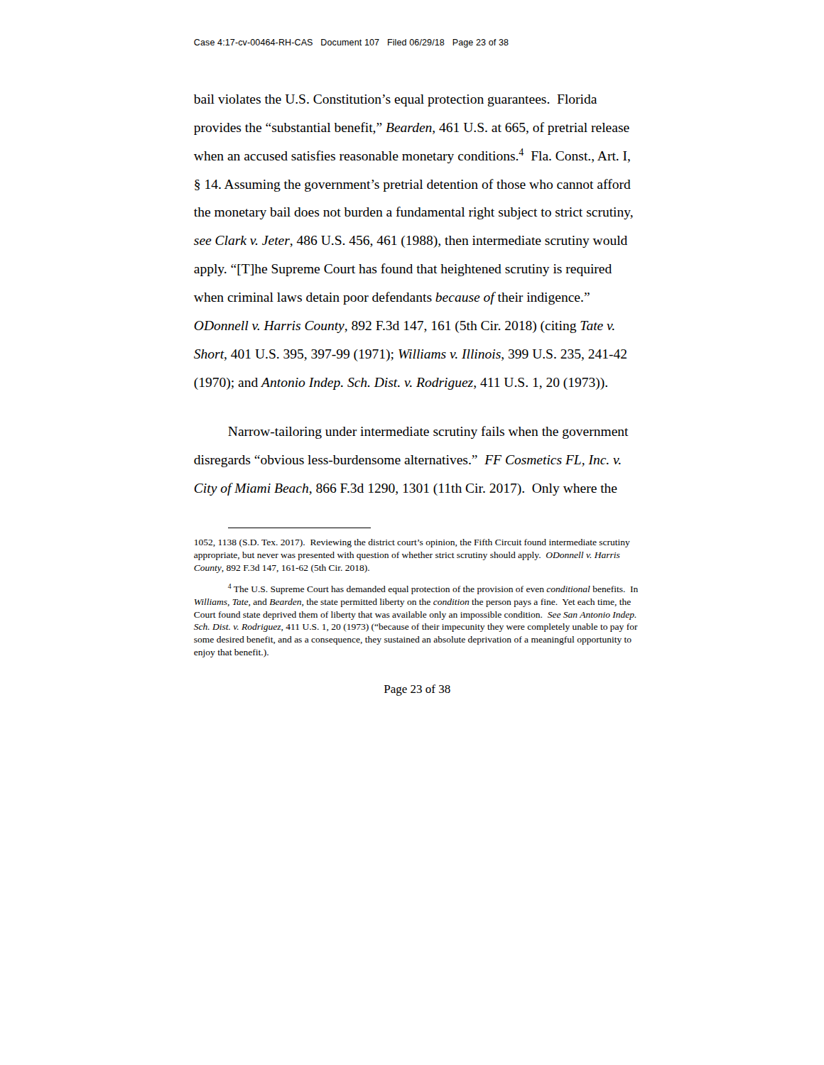Case 4:17-cv-00464-RH-CAS Document 107 Filed 06/29/18 Page 23 of 38
bail violates the U.S. Constitution’s equal protection guarantees. Florida provides the “substantial benefit,” Bearden, 461 U.S. at 665, of pretrial release when an accused satisfies reasonable monetary conditions.4 Fla. Const., Art. I, § 14. Assuming the government’s pretrial detention of those who cannot afford the monetary bail does not burden a fundamental right subject to strict scrutiny, see Clark v. Jeter, 486 U.S. 456, 461 (1988), then intermediate scrutiny would apply. “[T]he Supreme Court has found that heightened scrutiny is required when criminal laws detain poor defendants because of their indigence.” ODonnell v. Harris County, 892 F.3d 147, 161 (5th Cir. 2018) (citing Tate v. Short, 401 U.S. 395, 397-99 (1971); Williams v. Illinois, 399 U.S. 235, 241-42 (1970); and Antonio Indep. Sch. Dist. v. Rodriguez, 411 U.S. 1, 20 (1973)).
Narrow-tailoring under intermediate scrutiny fails when the government disregards “obvious less-burdensome alternatives.” FF Cosmetics FL, Inc. v. City of Miami Beach, 866 F.3d 1290, 1301 (11th Cir. 2017). Only where the
1052, 1138 (S.D. Tex. 2017). Reviewing the district court’s opinion, the Fifth Circuit found intermediate scrutiny appropriate, but never was presented with question of whether strict scrutiny should apply. ODonnell v. Harris County, 892 F.3d 147, 161-62 (5th Cir. 2018).
4 The U.S. Supreme Court has demanded equal protection of the provision of even conditional benefits. In Williams, Tate, and Bearden, the state permitted liberty on the condition the person pays a fine. Yet each time, the Court found state deprived them of liberty that was available only an impossible condition. See San Antonio Indep. Sch. Dist. v. Rodriguez, 411 U.S. 1, 20 (1973) (“because of their impecunity they were completely unable to pay for some desired benefit, and as a consequence, they sustained an absolute deprivation of a meaningful opportunity to enjoy that benefit.).
Page 23 of 38